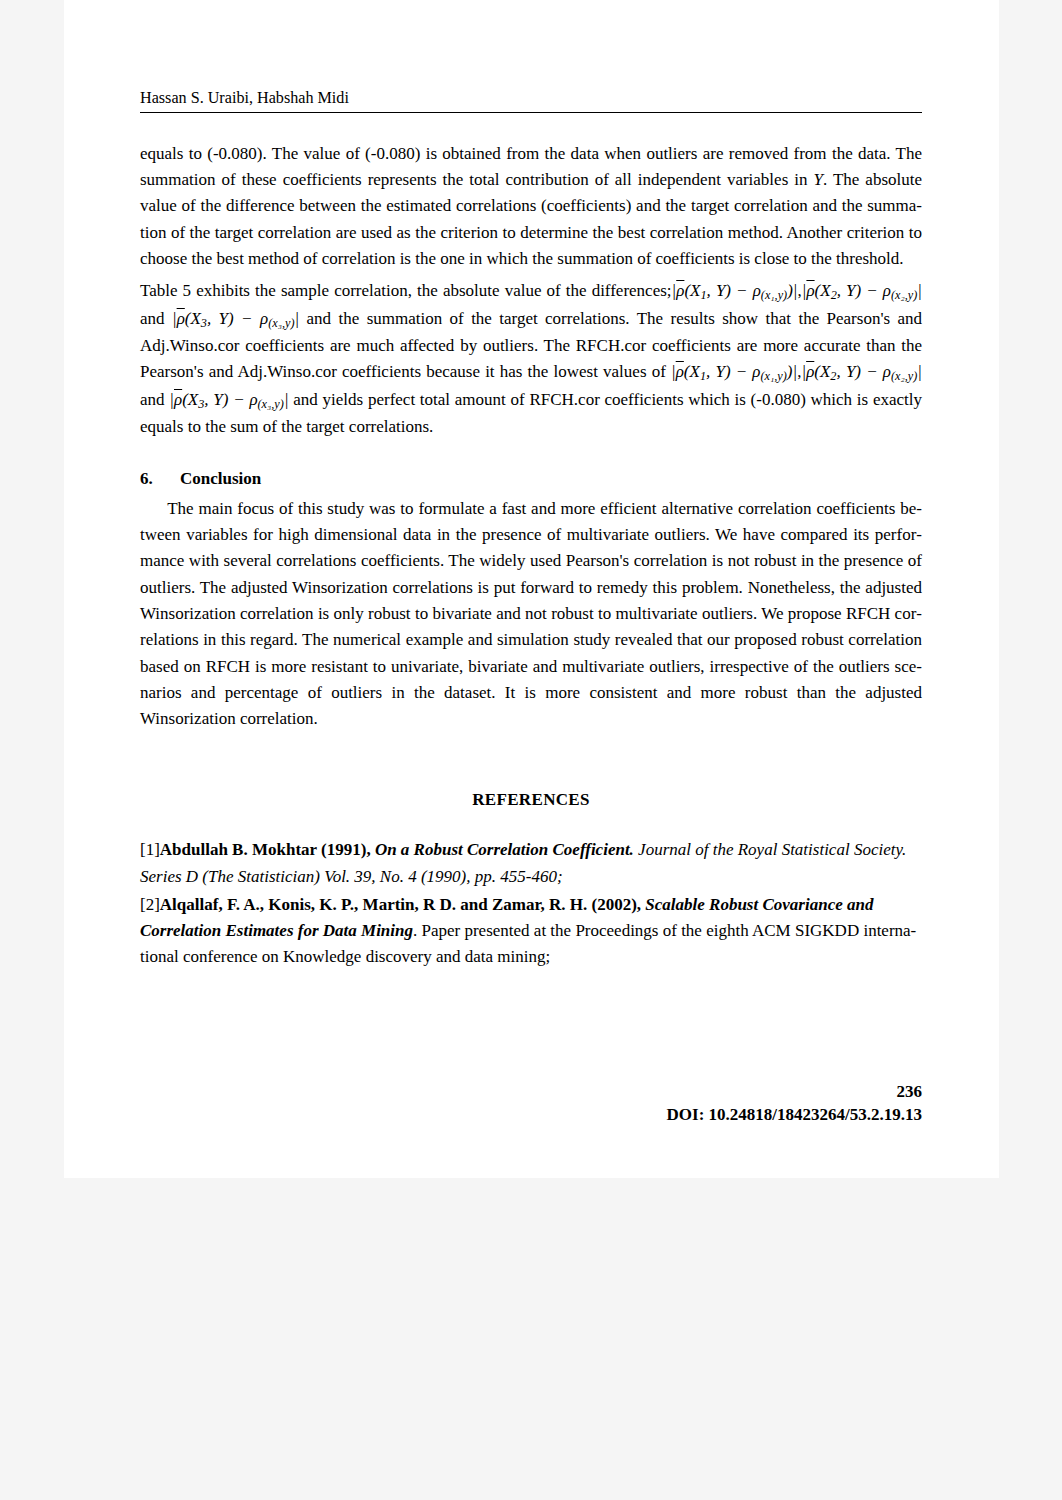Hassan S. Uraibi, Habshah Midi
equals to (-0.080). The value of (-0.080) is obtained from the data when outliers are removed from the data. The summation of these coefficients represents the total contribution of all independent variables in Y. The absolute value of the difference between the estimated correlations (coefficients) and the target correlation and the summation of the target correlation are used as the criterion to determine the best correlation method. Another criterion to choose the best method of correlation is the one in which the summation of coefficients is close to the threshold.
Table 5 exhibits the sample correlation, the absolute value of the differences;|ρ(X1, Y) − ρ(x₁,y))|,|ρ(X2, Y) − ρ(x₂,y)| and |ρ(X3, Y) − ρ(x₃,y)| and the summation of the target correlations. The results show that the Pearson's and Adj.Winso.cor coefficients are much affected by outliers. The RFCH.cor coefficients are more accurate than the Pearson's and Adj.Winso.cor coefficients because it has the lowest values of |ρ(X1, Y) − ρ(x₁,y))|,|ρ(X2, Y) − ρ(x₂,y)| and |ρ(X3, Y) − ρ(x₃,y)| and yields perfect total amount of RFCH.cor coefficients which is (-0.080) which is exactly equals to the sum of the target correlations.
6. Conclusion
The main focus of this study was to formulate a fast and more efficient alternative correlation coefficients between variables for high dimensional data in the presence of multivariate outliers. We have compared its performance with several correlations coefficients. The widely used Pearson's correlation is not robust in the presence of outliers. The adjusted Winsorization correlations is put forward to remedy this problem. Nonetheless, the adjusted Winsorization correlation is only robust to bivariate and not robust to multivariate outliers. We propose RFCH correlations in this regard. The numerical example and simulation study revealed that our proposed robust correlation based on RFCH is more resistant to univariate, bivariate and multivariate outliers, irrespective of the outliers scenarios and percentage of outliers in the dataset. It is more consistent and more robust than the adjusted Winsorization correlation.
REFERENCES
[1]Abdullah B. Mokhtar (1991), On a Robust Correlation Coefficient. Journal of the Royal Statistical Society. Series D (The Statistician) Vol. 39, No. 4 (1990), pp. 455-460;
[2]Alqallaf, F. A., Konis, K. P., Martin, R D. and Zamar, R. H. (2002), Scalable Robust Covariance and Correlation Estimates for Data Mining. Paper presented at the Proceedings of the eighth ACM SIGKDD international conference on Knowledge discovery and data mining;
236
DOI: 10.24818/18423264/53.2.19.13